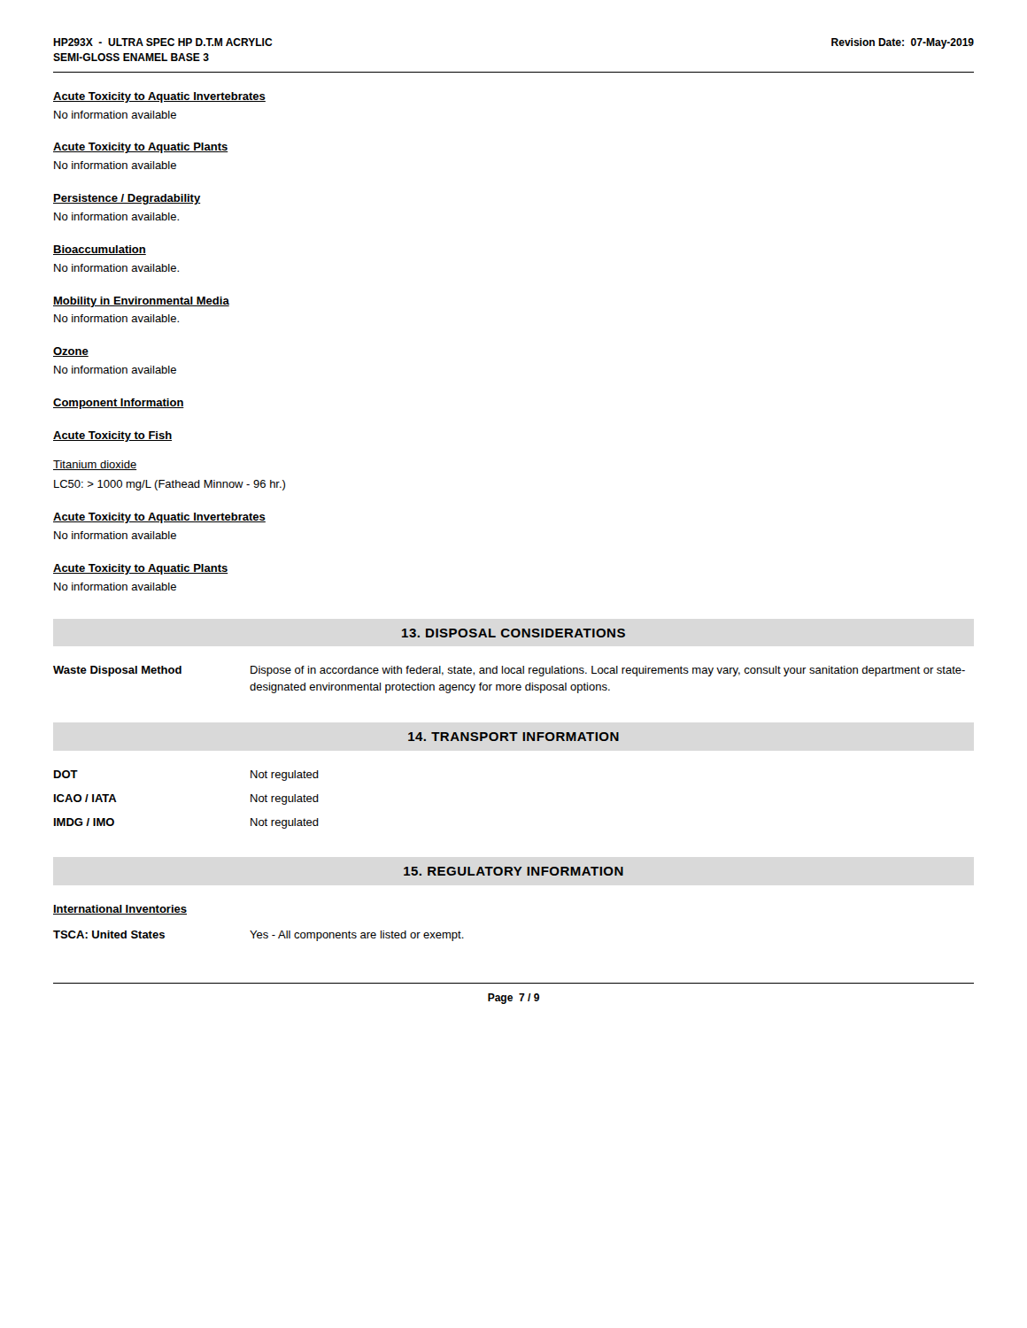HP293X - ULTRA SPEC HP D.T.M ACRYLIC
SEMI-GLOSS ENAMEL BASE 3
Revision Date: 07-May-2019
Acute Toxicity to Aquatic Invertebrates
No information available
Acute Toxicity to Aquatic Plants
No information available
Persistence / Degradability
No information available.
Bioaccumulation
No information available.
Mobility in Environmental Media
No information available.
Ozone
No information available
Component Information
Acute Toxicity to Fish
Titanium dioxide
LC50: > 1000 mg/L (Fathead Minnow - 96 hr.)
Acute Toxicity to Aquatic Invertebrates
No information available
Acute Toxicity to Aquatic Plants
No information available
13. DISPOSAL CONSIDERATIONS
| Waste Disposal Method | Dispose of in accordance with federal, state, and local regulations. Local requirements may vary, consult your sanitation department or state-designated environmental protection agency for more disposal options. |
14. TRANSPORT INFORMATION
| DOT | Not regulated |
| ICAO / IATA | Not regulated |
| IMDG / IMO | Not regulated |
15. REGULATORY INFORMATION
International Inventories
| TSCA: United States | Yes - All components are listed or exempt. |
Page 7 / 9